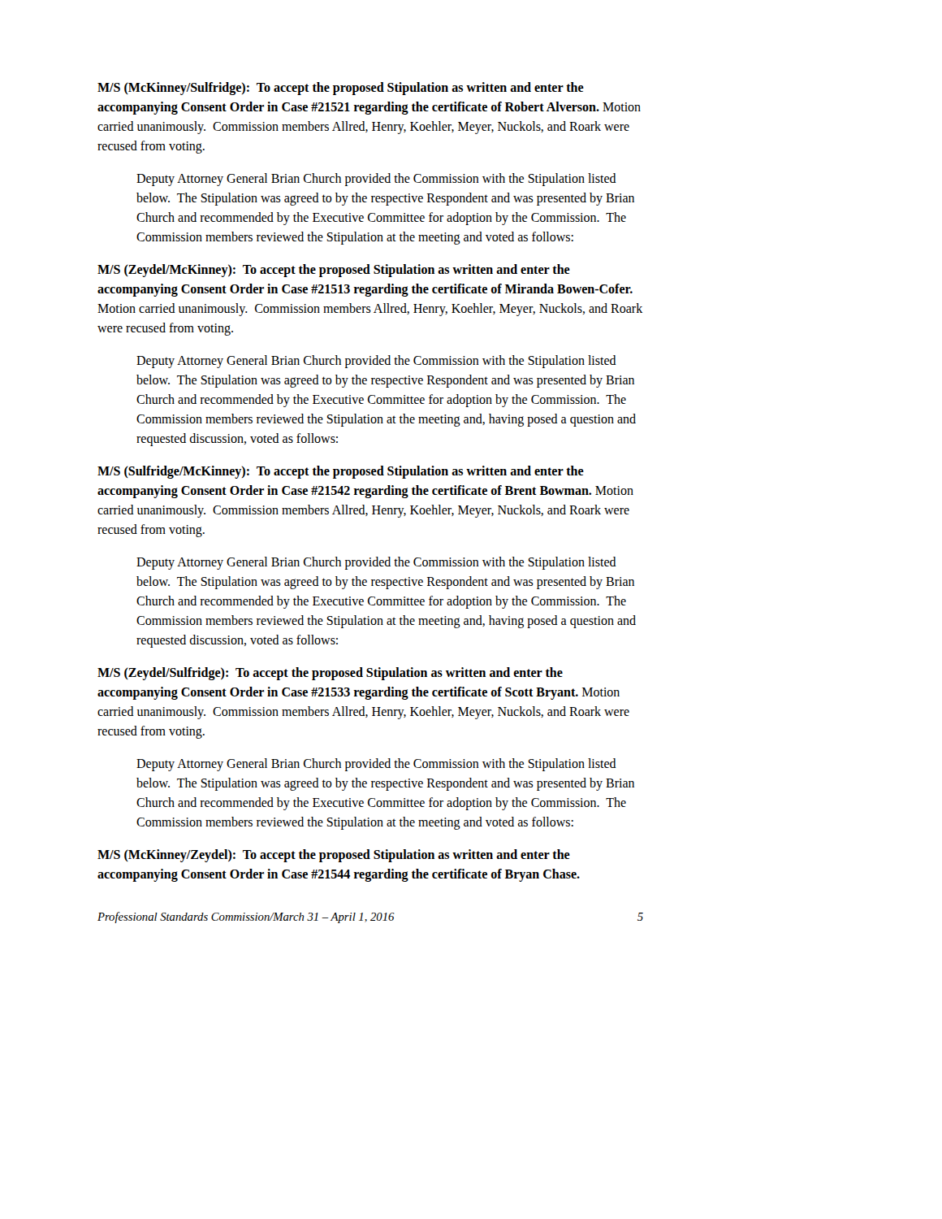M/S (McKinney/Sulfridge): To accept the proposed Stipulation as written and enter the accompanying Consent Order in Case #21521 regarding the certificate of Robert Alverson. Motion carried unanimously. Commission members Allred, Henry, Koehler, Meyer, Nuckols, and Roark were recused from voting.
Deputy Attorney General Brian Church provided the Commission with the Stipulation listed below. The Stipulation was agreed to by the respective Respondent and was presented by Brian Church and recommended by the Executive Committee for adoption by the Commission. The Commission members reviewed the Stipulation at the meeting and voted as follows:
M/S (Zeydel/McKinney): To accept the proposed Stipulation as written and enter the accompanying Consent Order in Case #21513 regarding the certificate of Miranda Bowen-Cofer. Motion carried unanimously. Commission members Allred, Henry, Koehler, Meyer, Nuckols, and Roark were recused from voting.
Deputy Attorney General Brian Church provided the Commission with the Stipulation listed below. The Stipulation was agreed to by the respective Respondent and was presented by Brian Church and recommended by the Executive Committee for adoption by the Commission. The Commission members reviewed the Stipulation at the meeting and, having posed a question and requested discussion, voted as follows:
M/S (Sulfridge/McKinney): To accept the proposed Stipulation as written and enter the accompanying Consent Order in Case #21542 regarding the certificate of Brent Bowman. Motion carried unanimously. Commission members Allred, Henry, Koehler, Meyer, Nuckols, and Roark were recused from voting.
Deputy Attorney General Brian Church provided the Commission with the Stipulation listed below. The Stipulation was agreed to by the respective Respondent and was presented by Brian Church and recommended by the Executive Committee for adoption by the Commission. The Commission members reviewed the Stipulation at the meeting and, having posed a question and requested discussion, voted as follows:
M/S (Zeydel/Sulfridge): To accept the proposed Stipulation as written and enter the accompanying Consent Order in Case #21533 regarding the certificate of Scott Bryant. Motion carried unanimously. Commission members Allred, Henry, Koehler, Meyer, Nuckols, and Roark were recused from voting.
Deputy Attorney General Brian Church provided the Commission with the Stipulation listed below. The Stipulation was agreed to by the respective Respondent and was presented by Brian Church and recommended by the Executive Committee for adoption by the Commission. The Commission members reviewed the Stipulation at the meeting and voted as follows:
M/S (McKinney/Zeydel): To accept the proposed Stipulation as written and enter the accompanying Consent Order in Case #21544 regarding the certificate of Bryan Chase.
Professional Standards Commission/March 31 – April 1, 2016 5